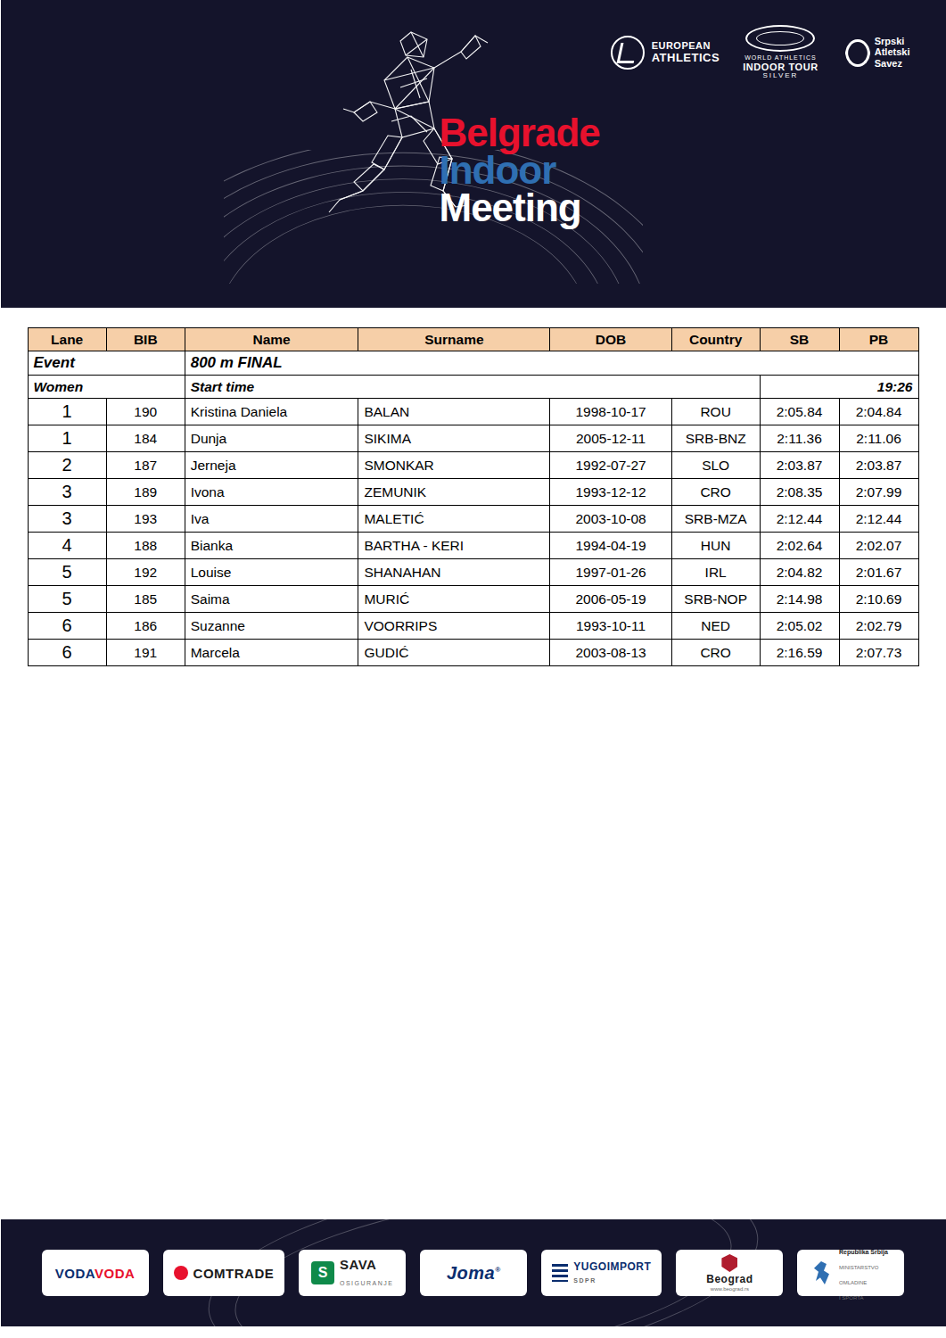EUROPEAN ATHLETICS
World Athletics
Indoor Tour
Silver
Srpski Atletski Savez
Belgrade
Indoor
Meeting
| Event | 800 m FINAL |
| Women | Start time | 19:26 |
| Lane | BIB | Name | Surname | DOB | Country | SB | PB |
| 1 | 190 | Kristina Daniela | BALAN | 1998-10-17 | ROU | 2:05.84 | 2:04.84 |
| 1 | 184 | Dunja | SIKIMA | 2005-12-11 | SRB-BNZ | 2:11.36 | 2:11.06 |
| 2 | 187 | Jerneja | SMONKAR | 1992-07-27 | SLO | 2:03.87 | 2:03.87 |
| 3 | 189 | Ivona | ZEMUNIK | 1993-12-12 | CRO | 2:08.35 | 2:07.99 |
| 3 | 193 | Iva | MALETIĆ | 2003-10-08 | SRB-MZA | 2:12.44 | 2:12.44 |
| 4 | 188 | Bianka | BARTHA - KERI | 1994-04-19 | HUN | 2:02.64 | 2:02.07 |
| 5 | 192 | Louise | SHANAHAN | 1997-01-26 | IRL | 2:04.82 | 2:01.67 |
| 5 | 185 | Saima | MURIĆ | 2006-05-19 | SRB-NOP | 2:14.98 | 2:10.69 |
| 6 | 186 | Suzanne | VOORRIPS | 1993-10-11 | NED | 2:05.02 | 2:02.79 |
| 6 | 191 | Marcela | GUDIĆ | 2003-08-13 | CRO | 2:16.59 | 2:07.73 |
VODAVODA
COMTRADE
S SAVA
osiguranje
Joma®
YUGOIMPORT
SDPR
Beograd www.beograd.rs
Republika Srbija
MINISTARSTVO
OMLADINE
I SPORTA